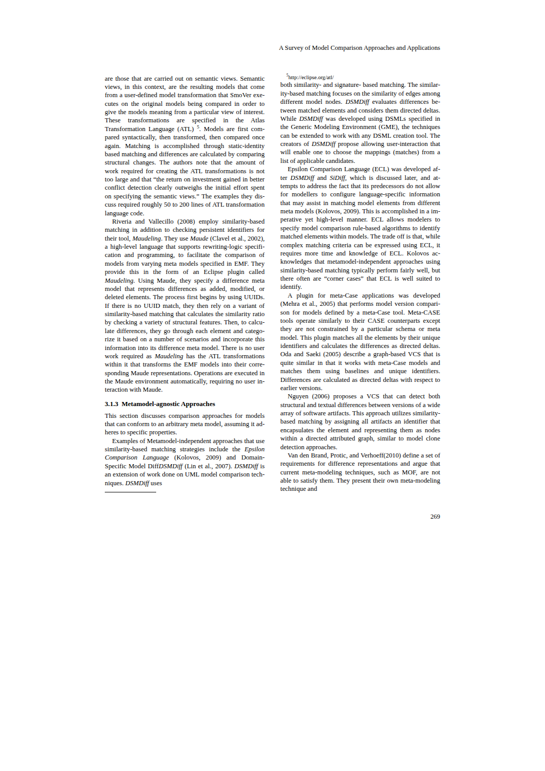A Survey of Model Comparison Approaches and Applications
are those that are carried out on semantic views. Semantic views, in this context, are the resulting models that come from a user-defined model transformation that SmoVer executes on the original models being compared in order to give the models meaning from a particular view of interest. These transformations are specified in the Atlas Transformation Language (ATL) 5. Models are first compared syntactically, then transformed, then compared once again. Matching is accomplished through static-identity based matching and differences are calculated by comparing structural changes. The authors note that the amount of work required for creating the ATL transformations is not too large and that “the return on investment gained in better conflict detection clearly outweighs the initial effort spent on specifying the semantic views.” The examples they discuss required roughly 50 to 200 lines of ATL transformation language code.
Riveria and Vallecillo (2008) employ similarity-based matching in addition to checking persistent identifiers for their tool, Maudeling. They use Maude (Clavel et al., 2002), a high-level language that supports rewriting-logic specification and programming, to facilitate the comparison of models from varying meta models specified in EMF. They provide this in the form of an Eclipse plugin called Maudeling. Using Maude, they specify a difference meta model that represents differences as added, modified, or deleted elements. The process first begins by using UUIDs. If there is no UUID match, they then rely on a variant of similarity-based matching that calculates the similarity ratio by checking a variety of structural features. Then, to calculate differences, they go through each element and categorize it based on a number of scenarios and incorporate this information into its difference meta model. There is no user work required as Maudeling has the ATL transformations within it that transforms the EMF models into their corresponding Maude representations. Operations are executed in the Maude environment automatically, requiring no user interaction with Maude.
3.1.3 Metamodel-agnostic Approaches
This section discusses comparison approaches for models that can conform to an arbitrary meta model, assuming it adheres to specific properties.
Examples of Metamodel-independent approaches that use similarity-based matching strategies include the Epsilon Comparison Language (Kolovos, 2009) and Domain-Specific Model DiffDSMDiff (Lin et al., 2007). DSMDiff is an extension of work done on UML model comparison techniques. DSMDiff uses
5http://eclipse.org/atl/
both similarity- and signature- based matching. The similarity-based matching focuses on the similarity of edges among different model nodes. DSMDiff evaluates differences between matched elements and considers them directed deltas. While DSMDiff was developed using DSMLs specified in the Generic Modeling Environment (GME), the techniques can be extended to work with any DSML creation tool. The creators of DSMDiff propose allowing user-interaction that will enable one to choose the mappings (matches) from a list of applicable candidates.
Epsilon Comparison Language (ECL) was developed after DSMDiff and SiDiff, which is discussed later, and attempts to address the fact that its predecessors do not allow for modellers to configure language-specific information that may assist in matching model elements from different meta models (Kolovos, 2009). This is accomplished in a imperative yet high-level manner. ECL allows modelers to specify model comparison rule-based algorithms to identify matched elements within models. The trade off is that, while complex matching criteria can be expressed using ECL, it requires more time and knowledge of ECL. Kolovos acknowledges that metamodel-independent approaches using similarity-based matching typically perform fairly well, but there often are “corner cases” that ECL is well suited to identify.
A plugin for meta-Case applications was developed (Mehra et al., 2005) that performs model version comparison for models defined by a meta-Case tool. Meta-CASE tools operate similarly to their CASE counterparts except they are not constrained by a particular schema or meta model. This plugin matches all the elements by their unique identifiers and calculates the differences as directed deltas. Oda and Saeki (2005) describe a graph-based VCS that is quite similar in that it works with meta-Case models and matches them using baselines and unique identifiers. Differences are calculated as directed deltas with respect to earlier versions.
Nguyen (2006) proposes a VCS that can detect both structural and textual differences between versions of a wide array of software artifacts. This approach utilizes similarity-based matching by assigning all artifacts an identifier that encapsulates the element and representing them as nodes within a directed attributed graph, similar to model clone detection approaches.
Van den Brand, Protic, and Verhoeff(2010) define a set of requirements for difference representations and argue that current meta-modeling techniques, such as MOF, are not able to satisfy them. They present their own meta-modeling technique and
269